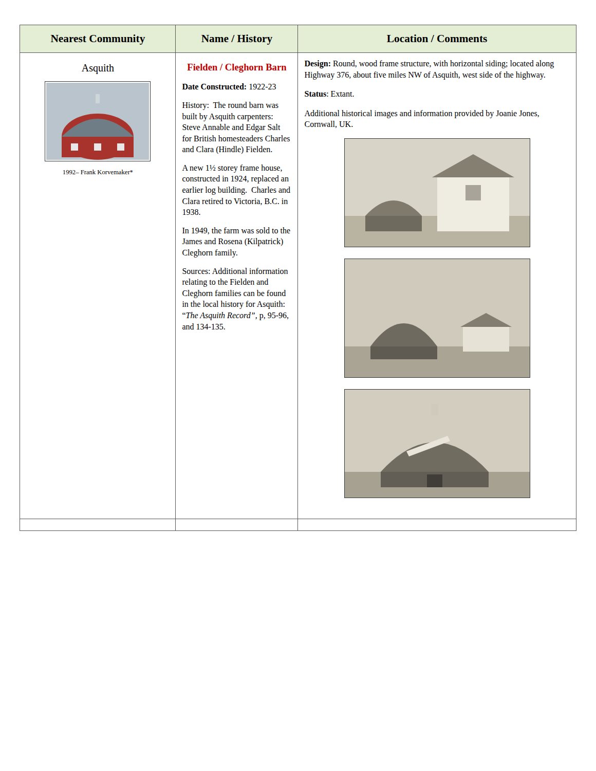| Nearest Community | Name / History | Location / Comments |
| --- | --- | --- |
| Asquith 1992– Frank Korvemaker* | Fielden / Cleghorn Barn Date Constructed: 1922-23 History: The round barn was built by Asquith carpenters: Steve Annable and Edgar Salt for British homesteaders Charles and Clara (Hindle) Fielden. A new 1½ storey frame house, constructed in 1924, replaced an earlier log building. Charles and Clara retired to Victoria, B.C. in 1938. In 1949, the farm was sold to the James and Rosena (Kilpatrick) Cleghorn family. Sources: Additional information relating to the Fielden and Cleghorn families can be found in the local history for Asquith: “ The Asquith Record”, p, 95-96, and 134-135. | Design: Round, wood frame structure, with horizontal siding; located along Highway 376, about five miles NW of Asquith, west side of the highway. Status : Extant. Additional historical images and information provided by Joanie Jones, Cornwall, UK. |